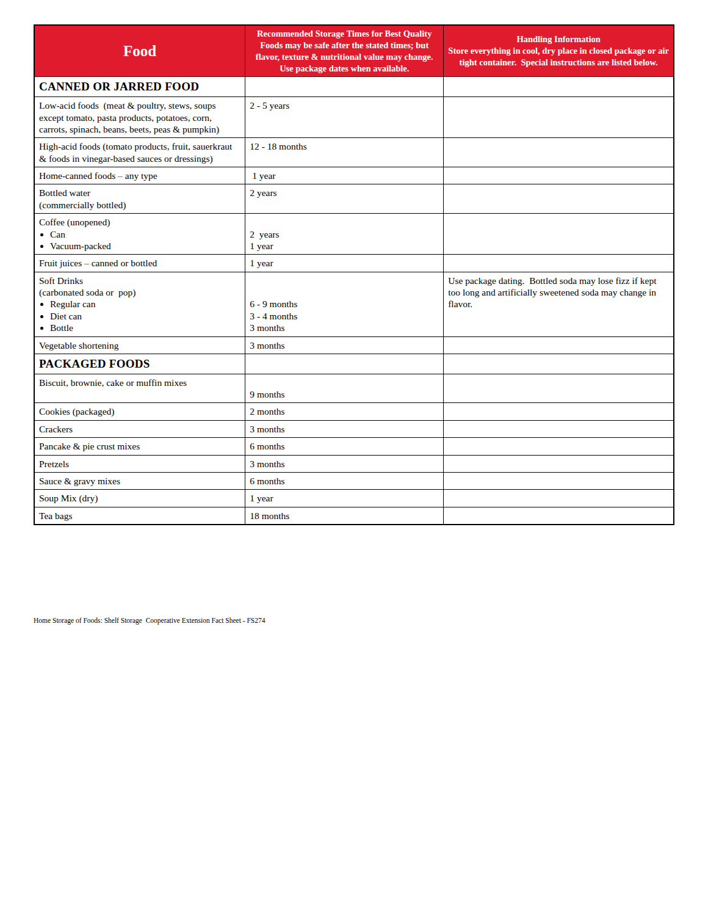| Food | Recommended Storage Times for Best Quality Foods may be safe after the stated times; but flavor, texture & nutritional value may change. Use package dates when available. | Handling Information Store everything in cool, dry place in closed package or air tight container. Special instructions are listed below. |
| --- | --- | --- |
| CANNED OR JARRED FOOD | | |
| Low-acid foods (meat & poultry, stews, soups except tomato, pasta products, potatoes, corn, carrots, spinach, beans, beets, peas & pumpkin) | 2 - 5 years | |
| High-acid foods (tomato products, fruit, sauerkraut & foods in vinegar-based sauces or dressings) | 12 - 18 months | |
| Home-canned foods – any type | 1 year | |
| Bottled water (commercially bottled) | 2 years | |
| Coffee (unopened) Can Vacuum-packed | 2 years 1 year | |
| Fruit juices – canned or bottled | 1 year | |
| Soft Drinks (carbonated soda or pop) Regular can Diet can Bottle | 6 - 9 months 3 - 4 months 3 months | Use package dating. Bottled soda may lose fizz if kept too long and artificially sweetened soda may change in flavor. |
| Vegetable shortening | 3 months | |
| PACKAGED FOODS | | |
| Biscuit, brownie, cake or muffin mixes | 9 months | |
| Cookies (packaged) | 2 months | |
| Crackers | 3 months | |
| Pancake & pie crust mixes | 6 months | |
| Pretzels | 3 months | |
| Sauce & gravy mixes | 6 months | |
| Soup Mix (dry) | 1 year | |
| Tea bags | 18 months | |
Home Storage of Foods: Shelf Storage Cooperative Extension Fact Sheet - FS274